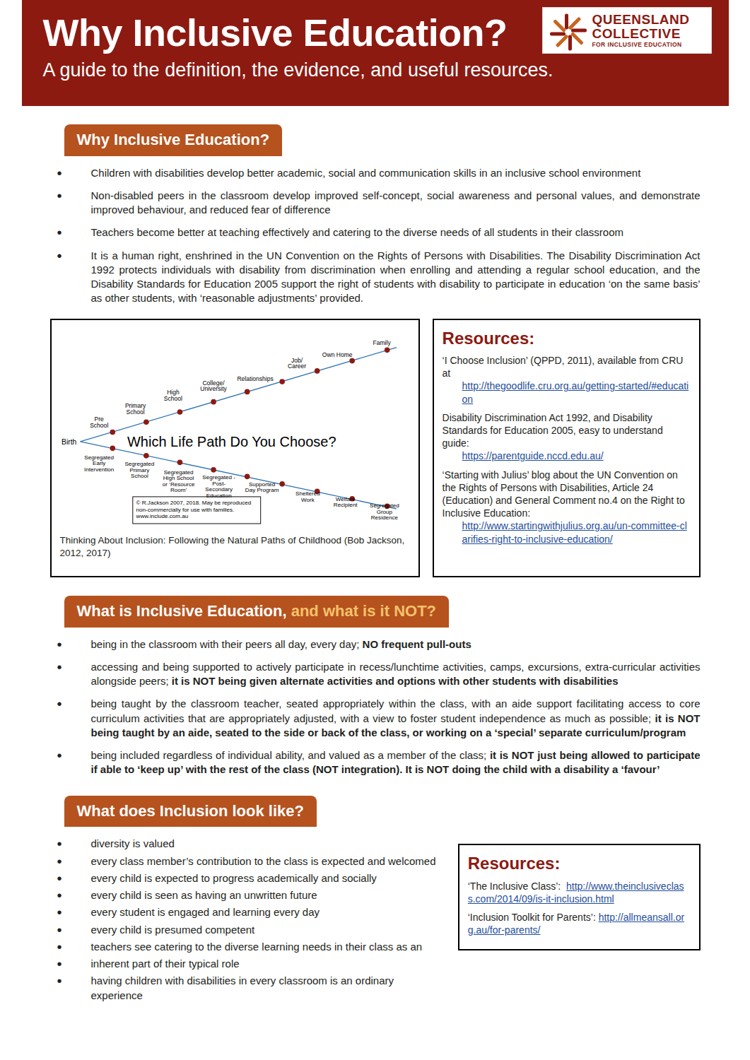QUEENSLAND COLLECTIVE FOR INCLUSIVE EDUCATION
Why Inclusive Education?
A guide to the definition, the evidence, and useful resources.
Why Inclusive Education?
Children with disabilities develop better academic, social and communication skills in an inclusive school environment
Non-disabled peers in the classroom develop improved self-concept, social awareness and personal values, and demonstrate improved behaviour, and reduced fear of difference
Teachers become better at teaching effectively and catering to the diverse needs of all students in their classroom
It is a human right, enshrined in the UN Convention on the Rights of Persons with Disabilities. The Disability Discrimination Act 1992 protects individuals with disability from discrimination when enrolling and attending a regular school education, and the Disability Standards for Education 2005 support the right of students with disability to participate in education ‘on the same basis’ as other students, with ‘reasonable adjustments’ provided.
Birth Pre School Primary School High School College/ University Relationships Job/ Career Own Home Family Which Life Path Do You Choose? Segregated Early Intervention Segregated Primary School Segregated High School or ‘Resource Room’ Segregated - Post- Secondary Education Supported Day Program Sheltered Work Welfare Recipient Segregated Group Residence © R.Jackson 2007, 2018. May be reproduced non-commercially for use with families. www.include.com.au
Thinking About Inclusion: Following the Natural Paths of Childhood (Bob Jackson, 2012, 2017)
Resources:
‘I Choose Inclusion’ (QPPD, 2011), available from CRU at http://thegoodlife.cru.org.au/getting-started/#education
Disability Discrimination Act 1992, and Disability Standards for Education 2005, easy to understand guide: https://parentguide.nccd.edu.au/
‘Starting with Julius’ blog about the UN Convention on the Rights of Persons with Disabilities, Article 24 (Education) and General Comment no.4 on the Right to Inclusive Education: http://www.startingwithjulius.org.au/un-committee-clarifies-right-to-inclusive-education/
What is Inclusive Education, and what is it NOT?
being in the classroom with their peers all day, every day; NO frequent pull-outs
accessing and being supported to actively participate in recess/lunchtime activities, camps, excursions, extra-curricular activities alongside peers; it is NOT being given alternate activities and options with other students with disabilities
being taught by the classroom teacher, seated appropriately within the class, with an aide support facilitating access to core curriculum activities that are appropriately adjusted, with a view to foster student independence as much as possible; it is NOT being taught by an aide, seated to the side or back of the class, or working on a ‘special’ separate curriculum/program
being included regardless of individual ability, and valued as a member of the class; it is NOT just being allowed to participate if able to ‘keep up’ with the rest of the class (NOT integration). It is NOT doing the child with a disability a ‘favour’
What does Inclusion look like?
diversity is valued
every class member’s contribution to the class is expected and welcomed
every child is expected to progress academically and socially
every child is seen as having an unwritten future
every student is engaged and learning every day
every child is presumed competent
teachers see catering to the diverse learning needs in their class as an
inherent part of their typical role
having children with disabilities in every classroom is an ordinary experience
Resources:
‘The Inclusive Class’: http://www.theinclusiveclass.com/2014/09/is-it-inclusion.html
‘Inclusion Toolkit for Parents’: http://allmeansall.org.au/for-parents/